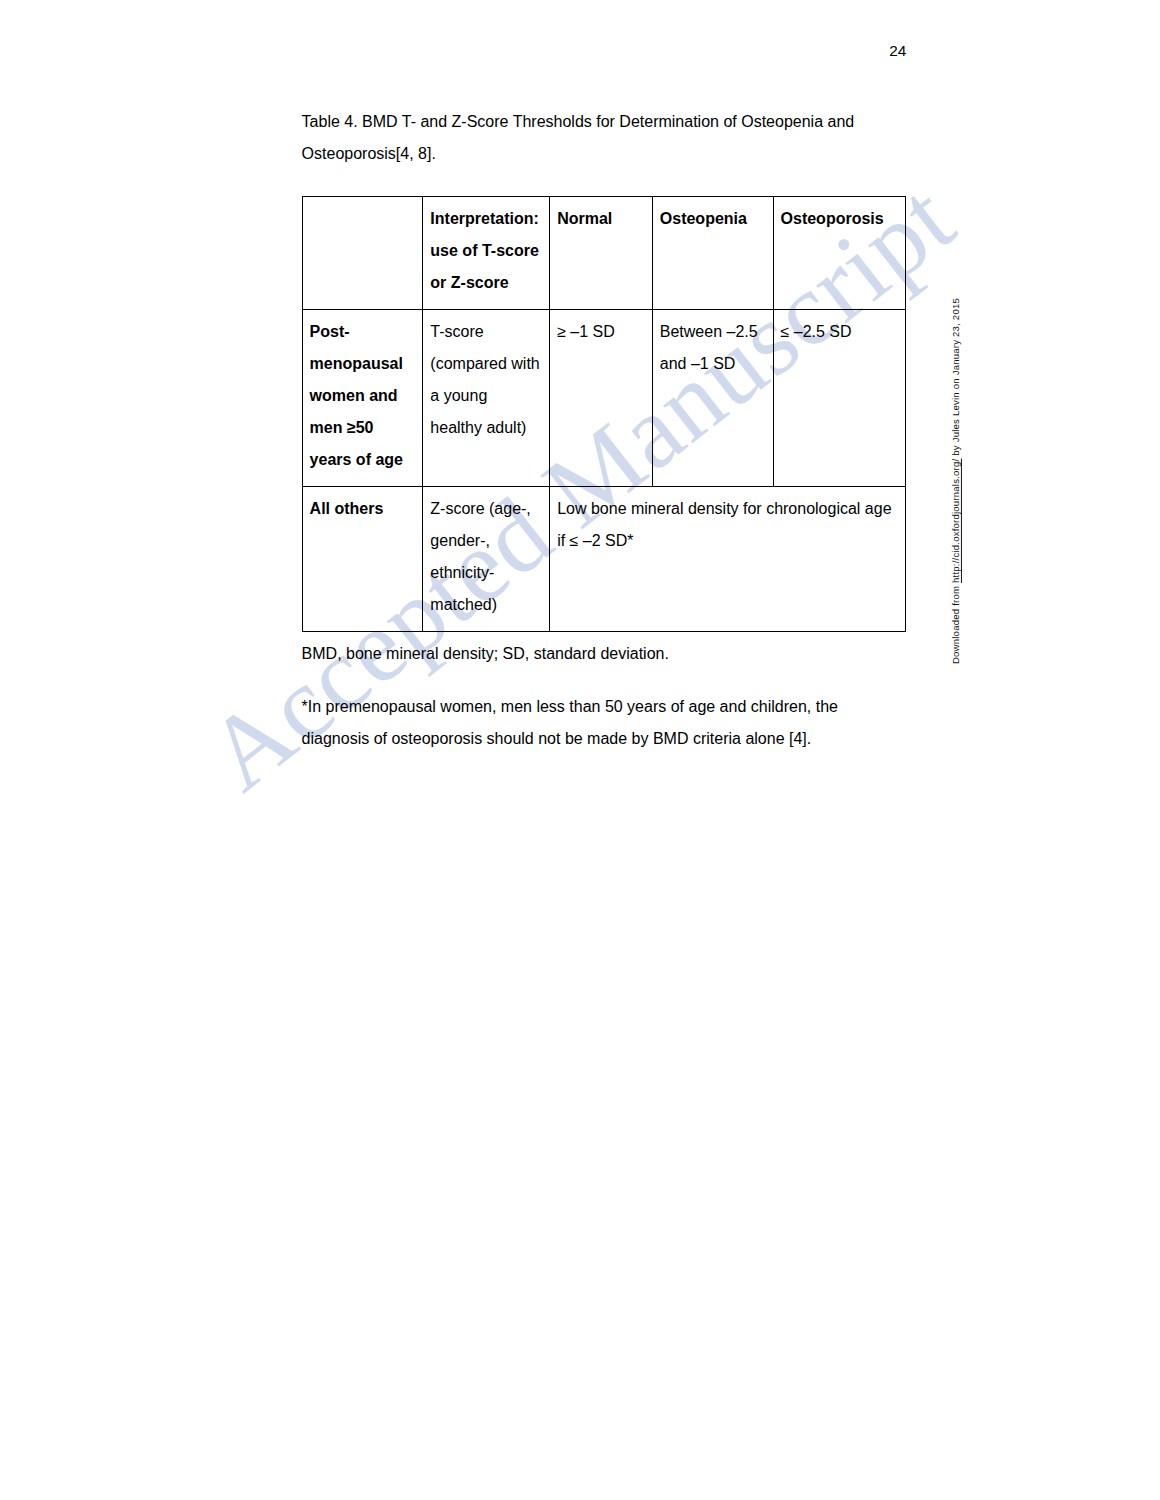24
Accepted Manuscript
Downloaded from http://cid.oxfordjournals.org/ by Jules Levin on January 23, 2015
Table 4. BMD T- and Z-Score Thresholds for Determination of Osteopenia and Osteoporosis[4, 8].
| | Interpretation: use of T-score or Z-score | Normal | Osteopenia | Osteoporosis |
| --- | --- | --- | --- | --- |
| Post-menopausal women and men ≥50 years of age | T-score (compared with a young healthy adult) | ≥ –1 SD | Between –2.5 and –1 SD | ≤ –2.5 SD |
| All others | Z-score (age-, gender-, ethnicity-matched) | Low bone mineral density for chronological age if ≤ –2 SD* |
BMD, bone mineral density; SD, standard deviation.
*In premenopausal women, men less than 50 years of age and children, the diagnosis of osteoporosis should not be made by BMD criteria alone [4].